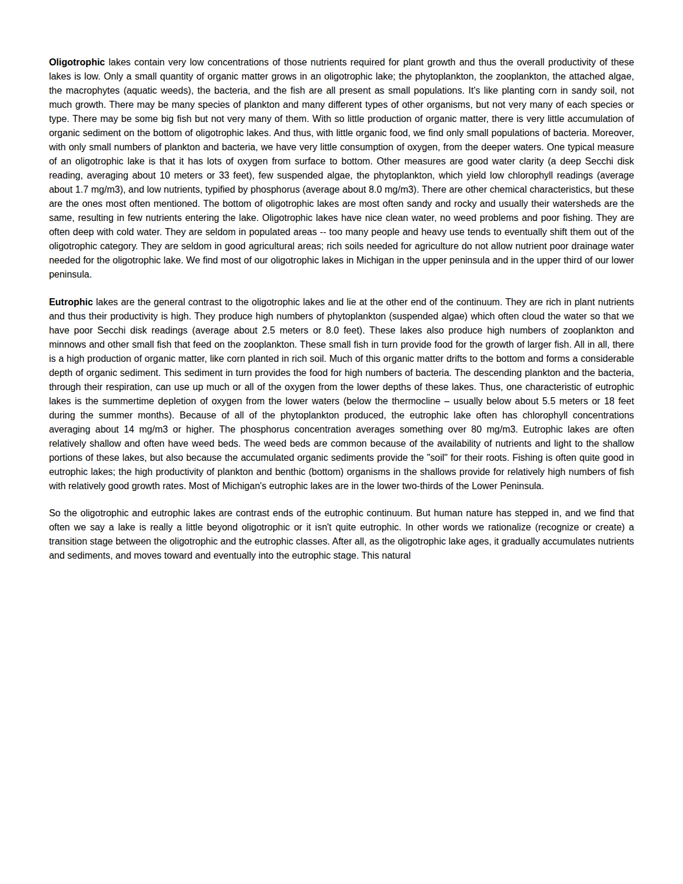Oligotrophic lakes contain very low concentrations of those nutrients required for plant growth and thus the overall productivity of these lakes is low. Only a small quantity of organic matter grows in an oligotrophic lake; the phytoplankton, the zooplankton, the attached algae, the macrophytes (aquatic weeds), the bacteria, and the fish are all present as small populations. It's like planting corn in sandy soil, not much growth. There may be many species of plankton and many different types of other organisms, but not very many of each species or type. There may be some big fish but not very many of them. With so little production of organic matter, there is very little accumulation of organic sediment on the bottom of oligotrophic lakes. And thus, with little organic food, we find only small populations of bacteria. Moreover, with only small numbers of plankton and bacteria, we have very little consumption of oxygen, from the deeper waters. One typical measure of an oligotrophic lake is that it has lots of oxygen from surface to bottom. Other measures are good water clarity (a deep Secchi disk reading, averaging about 10 meters or 33 feet), few suspended algae, the phytoplankton, which yield low chlorophyll readings (average about 1.7 mg/m3), and low nutrients, typified by phosphorus (average about 8.0 mg/m3). There are other chemical characteristics, but these are the ones most often mentioned. The bottom of oligotrophic lakes are most often sandy and rocky and usually their watersheds are the same, resulting in few nutrients entering the lake. Oligotrophic lakes have nice clean water, no weed problems and poor fishing. They are often deep with cold water. They are seldom in populated areas -- too many people and heavy use tends to eventually shift them out of the oligotrophic category. They are seldom in good agricultural areas; rich soils needed for agriculture do not allow nutrient poor drainage water needed for the oligotrophic lake. We find most of our oligotrophic lakes in Michigan in the upper peninsula and in the upper third of our lower peninsula.
Eutrophic lakes are the general contrast to the oligotrophic lakes and lie at the other end of the continuum. They are rich in plant nutrients and thus their productivity is high. They produce high numbers of phytoplankton (suspended algae) which often cloud the water so that we have poor Secchi disk readings (average about 2.5 meters or 8.0 feet). These lakes also produce high numbers of zooplankton and minnows and other small fish that feed on the zooplankton. These small fish in turn provide food for the growth of larger fish. All in all, there is a high production of organic matter, like corn planted in rich soil. Much of this organic matter drifts to the bottom and forms a considerable depth of organic sediment. This sediment in turn provides the food for high numbers of bacteria. The descending plankton and the bacteria, through their respiration, can use up much or all of the oxygen from the lower depths of these lakes. Thus, one characteristic of eutrophic lakes is the summertime depletion of oxygen from the lower waters (below the thermocline – usually below about 5.5 meters or 18 feet during the summer months). Because of all of the phytoplankton produced, the eutrophic lake often has chlorophyll concentrations averaging about 14 mg/m3 or higher. The phosphorus concentration averages something over 80 mg/m3. Eutrophic lakes are often relatively shallow and often have weed beds. The weed beds are common because of the availability of nutrients and light to the shallow portions of these lakes, but also because the accumulated organic sediments provide the "soil" for their roots. Fishing is often quite good in eutrophic lakes; the high productivity of plankton and benthic (bottom) organisms in the shallows provide for relatively high numbers of fish with relatively good growth rates. Most of Michigan's eutrophic lakes are in the lower two-thirds of the Lower Peninsula.
So the oligotrophic and eutrophic lakes are contrast ends of the eutrophic continuum. But human nature has stepped in, and we find that often we say a lake is really a little beyond oligotrophic or it isn't quite eutrophic. In other words we rationalize (recognize or create) a transition stage between the oligotrophic and the eutrophic classes. After all, as the oligotrophic lake ages, it gradually accumulates nutrients and sediments, and moves toward and eventually into the eutrophic stage. This natural